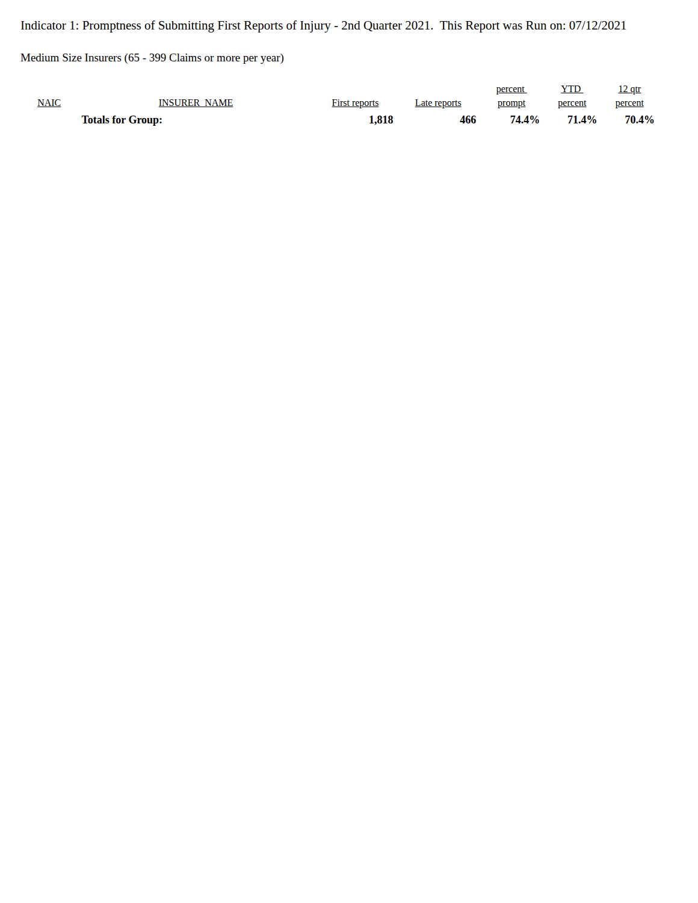Indicator 1: Promptness of Submitting First Reports of Injury - 2nd Quarter 2021. This Report was Run on: 07/12/2021
Medium Size Insurers (65 - 399 Claims or more per year)
| | | | | percent | YTD | 12 qtr |
| --- | --- | --- | --- | --- | --- | --- |
| NAIC | INSURER NAME | First reports | Late reports | prompt | percent | percent |
| | Totals for Group: | 1,818 | 466 | 74.4% | 71.4% | 70.4% |